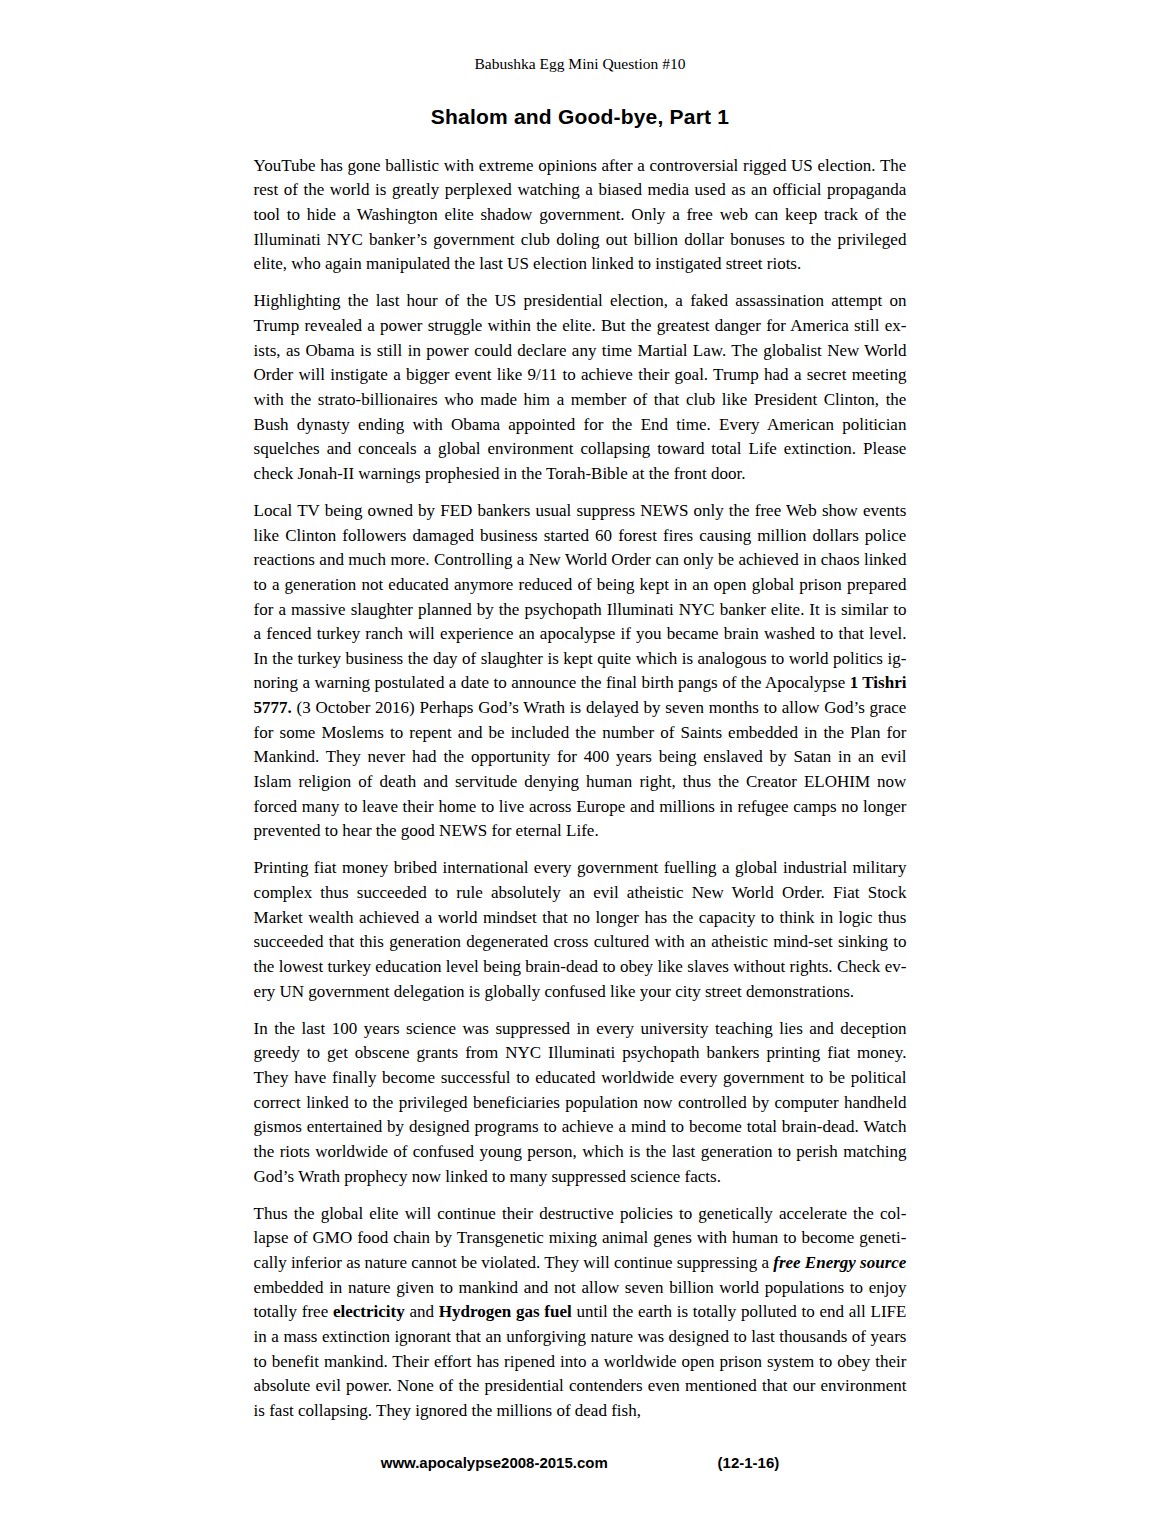Babushka Egg Mini Question #10
Shalom and Good-bye, Part 1
YouTube has gone ballistic with extreme opinions after a controversial rigged US election. The rest of the world is greatly perplexed watching a biased media used as an official propaganda tool to hide a Washington elite shadow government. Only a free web can keep track of the Illuminati NYC banker’s government club doling out billion dollar bonuses to the privileged elite, who again manipulated the last US election linked to instigated street riots.
Highlighting the last hour of the US presidential election, a faked assassination attempt on Trump revealed a power struggle within the elite. But the greatest danger for America still exists, as Obama is still in power could declare any time Martial Law. The globalist New World Order will instigate a bigger event like 9/11 to achieve their goal. Trump had a secret meeting with the strato-billionaires who made him a member of that club like President Clinton, the Bush dynasty ending with Obama appointed for the End time. Every American politician squelches and conceals a global environment collapsing toward total Life extinction. Please check Jonah-II warnings prophesied in the Torah-Bible at the front door.
Local TV being owned by FED bankers usual suppress NEWS only the free Web show events like Clinton followers damaged business started 60 forest fires causing million dollars police reactions and much more. Controlling a New World Order can only be achieved in chaos linked to a generation not educated anymore reduced of being kept in an open global prison prepared for a massive slaughter planned by the psychopath Illuminati NYC banker elite. It is similar to a fenced turkey ranch will experience an apocalypse if you became brain washed to that level. In the turkey business the day of slaughter is kept quite which is analogous to world politics ignoring a warning postulated a date to announce the final birth pangs of the Apocalypse 1 Tishri 5777. (3 October 2016) Perhaps God’s Wrath is delayed by seven months to allow God’s grace for some Moslems to repent and be included the number of Saints embedded in the Plan for Mankind. They never had the opportunity for 400 years being enslaved by Satan in an evil Islam religion of death and servitude denying human right, thus the Creator ELOHIM now forced many to leave their home to live across Europe and millions in refugee camps no longer prevented to hear the good NEWS for eternal Life.
Printing fiat money bribed international every government fuelling a global industrial military complex thus succeeded to rule absolutely an evil atheistic New World Order. Fiat Stock Market wealth achieved a world mindset that no longer has the capacity to think in logic thus succeeded that this generation degenerated cross cultured with an atheistic mind-set sinking to the lowest turkey education level being brain-dead to obey like slaves without rights. Check every UN government delegation is globally confused like your city street demonstrations.
In the last 100 years science was suppressed in every university teaching lies and deception greedy to get obscene grants from NYC Illuminati psychopath bankers printing fiat money. They have finally become successful to educated worldwide every government to be political correct linked to the privileged beneficiaries population now controlled by computer handheld gismos entertained by designed programs to achieve a mind to become total brain-dead. Watch the riots worldwide of confused young person, which is the last generation to perish matching God’s Wrath prophecy now linked to many suppressed science facts.
Thus the global elite will continue their destructive policies to genetically accelerate the collapse of GMO food chain by Transgenetic mixing animal genes with human to become genetically inferior as nature cannot be violated. They will continue suppressing a free Energy source embedded in nature given to mankind and not allow seven billion world populations to enjoy totally free electricity and Hydrogen gas fuel until the earth is totally polluted to end all LIFE in a mass extinction ignorant that an unforgiving nature was designed to last thousands of years to benefit mankind. Their effort has ripened into a worldwide open prison system to obey their absolute evil power. None of the presidential contenders even mentioned that our environment is fast collapsing. They ignored the millions of dead fish,
www.apocalypse2008-2015.com (12-1-16)